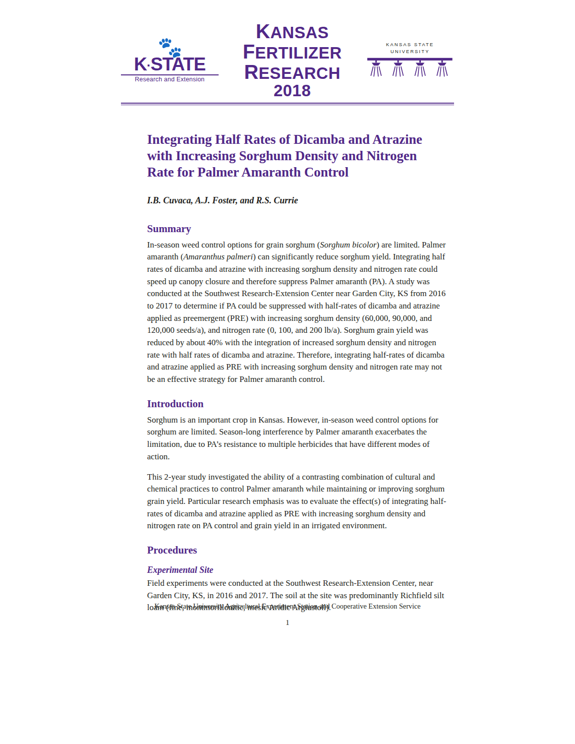🐾 K·STATE Research and Extension
Kansas Fertilizer Research 2018
KANSAS STATE UNIVERSITY
Integrating Half Rates of Dicamba and Atrazine with Increasing Sorghum Density and Nitrogen Rate for Palmer Amaranth Control
I.B. Cuvaca, A.J. Foster, and R.S. Currie
Summary
In-season weed control options for grain sorghum (Sorghum bicolor) are limited. Palmer amaranth (Amaranthus palmeri) can significantly reduce sorghum yield. Integrating half rates of dicamba and atrazine with increasing sorghum density and nitrogen rate could speed up canopy closure and therefore suppress Palmer amaranth (PA). A study was conducted at the Southwest Research-Extension Center near Garden City, KS from 2016 to 2017 to determine if PA could be suppressed with half-rates of dicamba and atrazine applied as preemergent (PRE) with increasing sorghum density (60,000, 90,000, and 120,000 seeds/a), and nitrogen rate (0, 100, and 200 lb/a). Sorghum grain yield was reduced by about 40% with the integration of increased sorghum density and nitrogen rate with half rates of dicamba and atrazine. Therefore, integrating half-rates of dicamba and atrazine applied as PRE with increasing sorghum density and nitrogen rate may not be an effective strategy for Palmer amaranth control.
Introduction
Sorghum is an important crop in Kansas. However, in-season weed control options for sorghum are limited. Season-long interference by Palmer amaranth exacerbates the limitation, due to PA’s resistance to multiple herbicides that have different modes of action.
This 2-year study investigated the ability of a contrasting combination of cultural and chemical practices to control Palmer amaranth while maintaining or improving sorghum grain yield. Particular research emphasis was to evaluate the effect(s) of integrating half-rates of dicamba and atrazine applied as PRE with increasing sorghum density and nitrogen rate on PA control and grain yield in an irrigated environment.
Procedures
Experimental Site
Field experiments were conducted at the Southwest Research-Extension Center, near Garden City, KS, in 2016 and 2017. The soil at the site was predominantly Richfield silt loam (fine, montmorillonitic, mesic Aridic Argiustoll).
Kansas State University Agricultural Experiment Station and Cooperative Extension Service
1